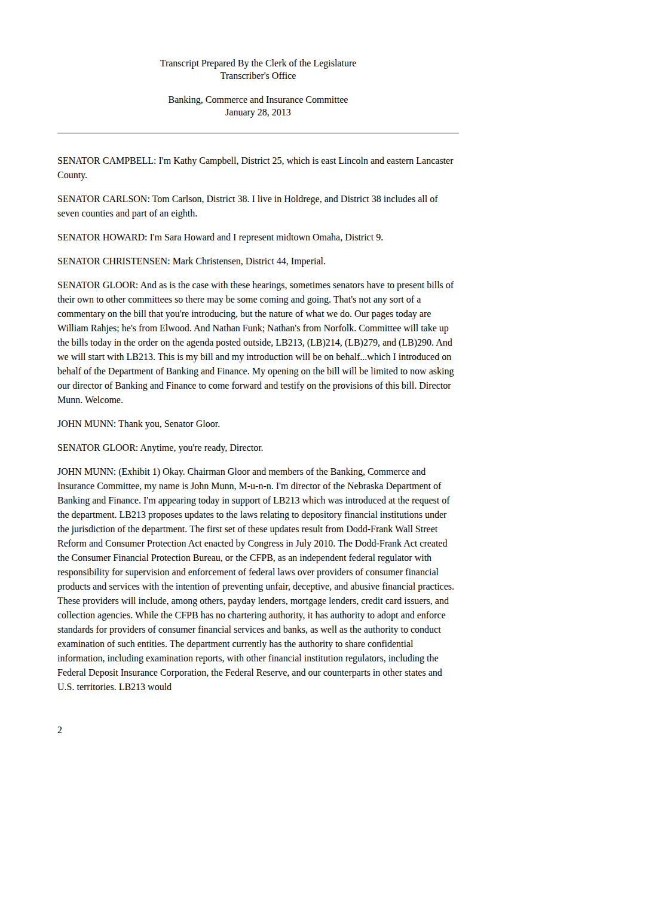Transcript Prepared By the Clerk of the Legislature
Transcriber's Office
Banking, Commerce and Insurance Committee
January 28, 2013
SENATOR CAMPBELL: I'm Kathy Campbell, District 25, which is east Lincoln and eastern Lancaster County.
SENATOR CARLSON: Tom Carlson, District 38. I live in Holdrege, and District 38 includes all of seven counties and part of an eighth.
SENATOR HOWARD: I'm Sara Howard and I represent midtown Omaha, District 9.
SENATOR CHRISTENSEN: Mark Christensen, District 44, Imperial.
SENATOR GLOOR: And as is the case with these hearings, sometimes senators have to present bills of their own to other committees so there may be some coming and going. That's not any sort of a commentary on the bill that you're introducing, but the nature of what we do. Our pages today are William Rahjes; he's from Elwood. And Nathan Funk; Nathan's from Norfolk. Committee will take up the bills today in the order on the agenda posted outside, LB213, (LB)214, (LB)279, and (LB)290. And we will start with LB213. This is my bill and my introduction will be on behalf...which I introduced on behalf of the Department of Banking and Finance. My opening on the bill will be limited to now asking our director of Banking and Finance to come forward and testify on the provisions of this bill. Director Munn. Welcome.
JOHN MUNN: Thank you, Senator Gloor.
SENATOR GLOOR: Anytime, you're ready, Director.
JOHN MUNN: (Exhibit 1) Okay. Chairman Gloor and members of the Banking, Commerce and Insurance Committee, my name is John Munn, M-u-n-n. I'm director of the Nebraska Department of Banking and Finance. I'm appearing today in support of LB213 which was introduced at the request of the department. LB213 proposes updates to the laws relating to depository financial institutions under the jurisdiction of the department. The first set of these updates result from Dodd-Frank Wall Street Reform and Consumer Protection Act enacted by Congress in July 2010. The Dodd-Frank Act created the Consumer Financial Protection Bureau, or the CFPB, as an independent federal regulator with responsibility for supervision and enforcement of federal laws over providers of consumer financial products and services with the intention of preventing unfair, deceptive, and abusive financial practices. These providers will include, among others, payday lenders, mortgage lenders, credit card issuers, and collection agencies. While the CFPB has no chartering authority, it has authority to adopt and enforce standards for providers of consumer financial services and banks, as well as the authority to conduct examination of such entities. The department currently has the authority to share confidential information, including examination reports, with other financial institution regulators, including the Federal Deposit Insurance Corporation, the Federal Reserve, and our counterparts in other states and U.S. territories. LB213 would
2